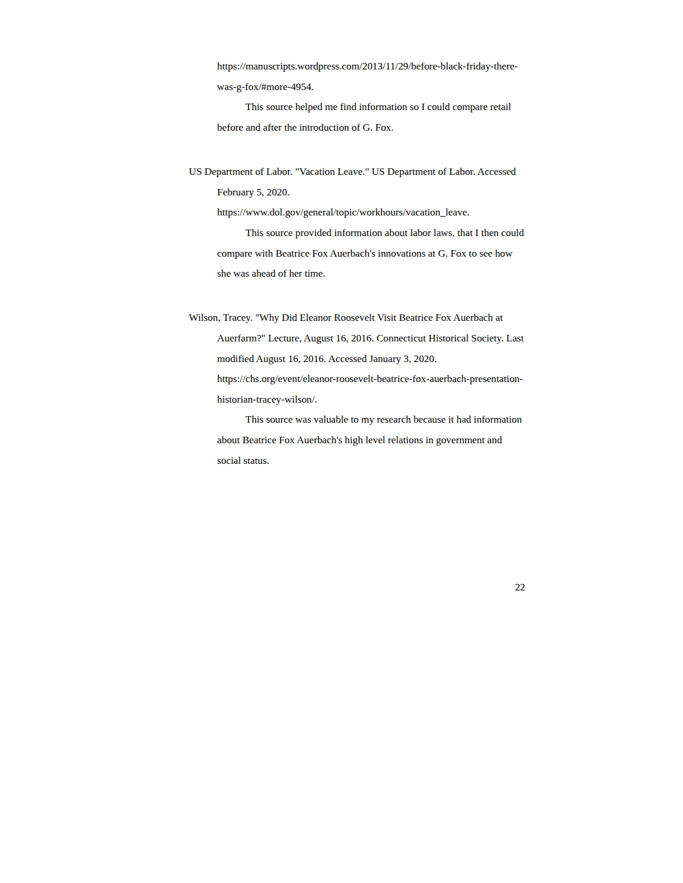https://manuscripts.wordpress.com/2013/11/29/before-black-friday-there-was-g-fox/#more-4954.
This source helped me find information so I could compare retail before and after the introduction of G. Fox.
US Department of Labor. "Vacation Leave." US Department of Labor. Accessed February 5, 2020. https://www.dol.gov/general/topic/workhours/vacation_leave.
This source provided information about labor laws, that I then could compare with Beatrice Fox Auerbach's innovations at G. Fox to see how she was ahead of her time.
Wilson, Tracey. "Why Did Eleanor Roosevelt Visit Beatrice Fox Auerbach at Auerfarm?" Lecture, August 16, 2016. Connecticut Historical Society. Last modified August 16, 2016. Accessed January 3, 2020. https://chs.org/event/eleanor-roosevelt-beatrice-fox-auerbach-presentation-historian-tracey-wilson/.
This source was valuable to my research because it had information about Beatrice Fox Auerbach's high level relations in government and social status.
22